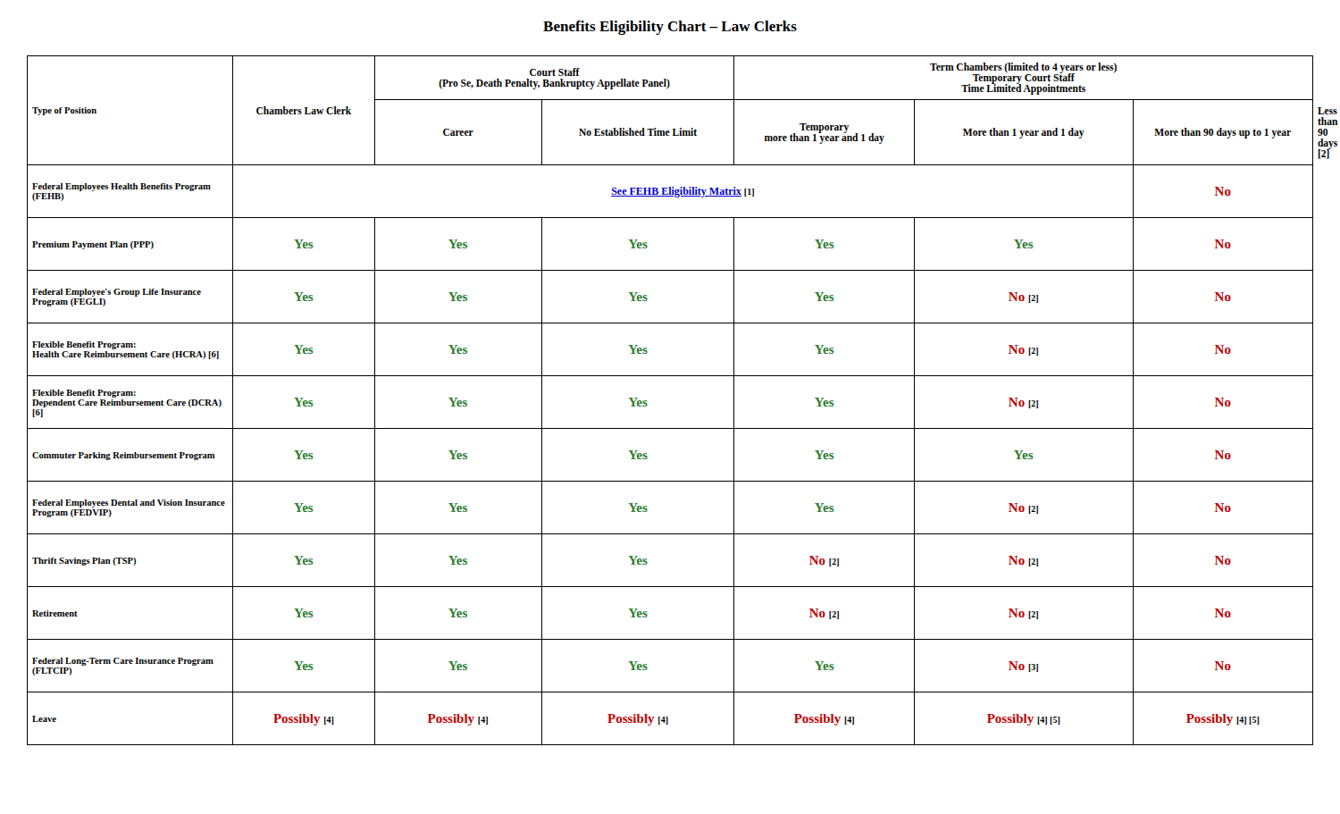Benefits Eligibility Chart – Law Clerks
| Type of Position | Chambers Law Clerk | Court Staff (Pro Se, Death Penalty, Bankruptcy Appellate Panel) | Term Chambers (limited to 4 years or less) Temporary Court Staff Time Limited Appointments |
| --- | --- | --- | --- |
| Career | No Established Time Limit | Temporary more than 1 year and 1 day | More than 1 year and 1 day | More than 90 days up to 1 year | Less than 90 days [2] |
| Federal Employees Health Benefits Program (FEHB) | See FEHB Eligibility Matrix [1] | No |
| Premium Payment Plan (PPP) | Yes | Yes | Yes | Yes | Yes | No |
| Federal Employee's Group Life Insurance Program (FEGLI) | Yes | Yes | Yes | Yes | No [2] | No |
| Flexible Benefit Program: Health Care Reimbursement Care (HCRA) [6] | Yes | Yes | Yes | Yes | No [2] | No |
| Flexible Benefit Program: Dependent Care Reimbursement Care (DCRA) [6] | Yes | Yes | Yes | Yes | No [2] | No |
| Commuter Parking Reimbursement Program | Yes | Yes | Yes | Yes | Yes | No |
| Federal Employees Dental and Vision Insurance Program (FEDVIP) | Yes | Yes | Yes | Yes | No [2] | No |
| Thrift Savings Plan (TSP) | Yes | Yes | Yes | No [2] | No [2] | No |
| Retirement | Yes | Yes | Yes | No [2] | No [2] | No |
| Federal Long-Term Care Insurance Program (FLTCIP) | Yes | Yes | Yes | Yes | No [3] | No |
| Leave | Possibly [4] | Possibly [4] | Possibly [4] | Possibly [4] | Possibly [4] [5] | Possibly [4] [5] |